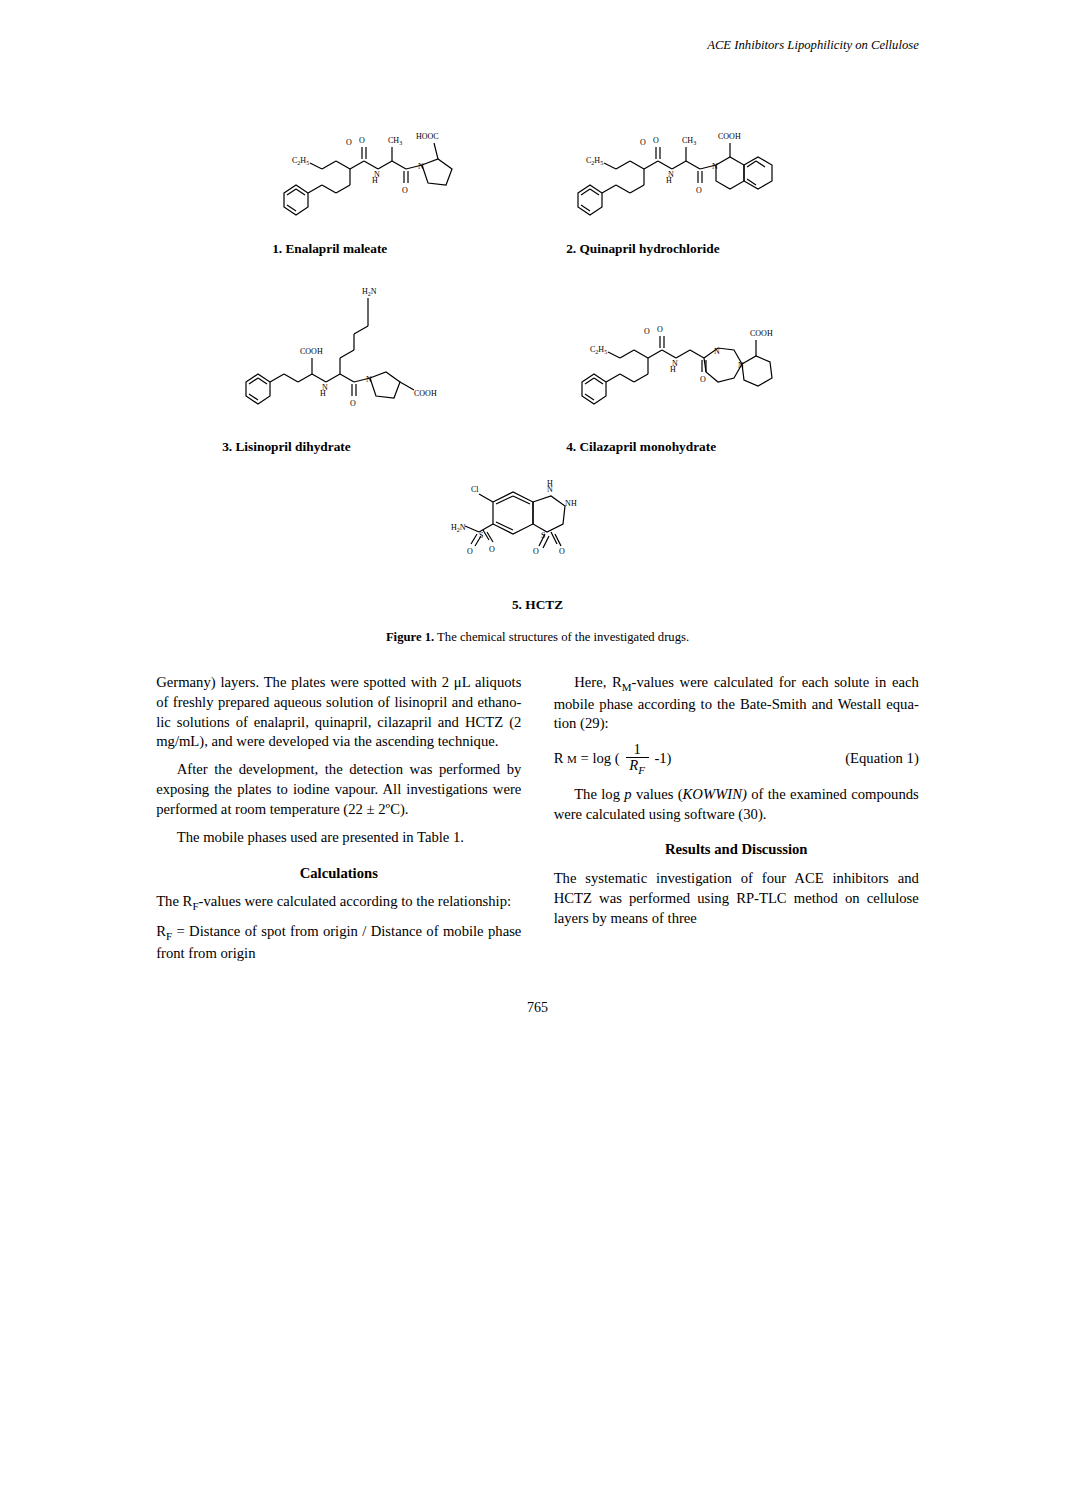ACE Inhibitors Lipophilicity on Cellulose
C2H5 O O N H CH3 O N HOOC
1. Enalapril maleate
C2H5 O O N H CH3 O N COOH
2. Quinapril hydrochloride
COOH N H H2N O N COOH
3. Lisinopril dihydrate
C2H5 O O N H O N N COOH
4. Cilazapril monohydrate
Cl H2N O O S N H N H S O O
5. HCTZ
Figure 1. The chemical structures of the investigated drugs.
Germany) layers. The plates were spotted with 2 μL aliquots of freshly prepared aqueous solution of lisinopril and ethanolic solutions of enalapril, quinapril, cilazapril and HCTZ (2 mg/mL), and were developed via the ascending technique.
After the development, the detection was performed by exposing the plates to iodine vapour. All investigations were performed at room temperature (22 ± 2ºC).
The mobile phases used are presented in Table 1.
Calculations
The RF-values were calculated according to the relationship:
RF = Distance of spot from origin / Distance of mobile phase front from origin
Here, RM-values were calculated for each solute in each mobile phase according to the Bate-Smith and Westall equation (29):
RM = log ( 1 RF -1) (Equation 1)
The log p values (KOWWIN) of the examined compounds were calculated using software (30).
Results and Discussion
The systematic investigation of four ACE inhibitors and HCTZ was performed using RP-TLC method on cellulose layers by means of three
765